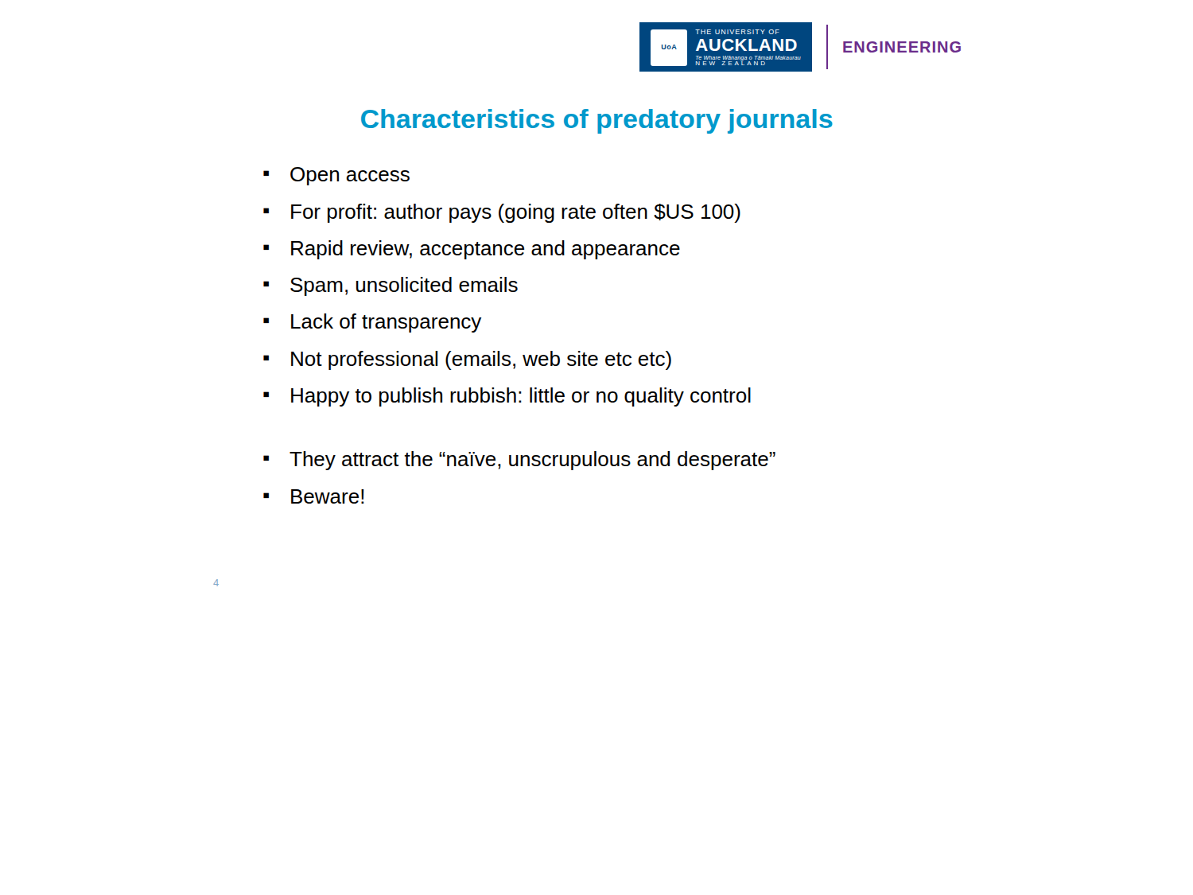UoA
THE UNIVERSITY OF AUCKLAND Te Whare Wānanga o Tāmaki Makaurau NEW ZEALAND
ENGINEERING
Characteristics of predatory journals
Open access
For profit: author pays (going rate often $US 100)
Rapid review, acceptance and appearance
Spam, unsolicited emails
Lack of transparency
Not professional (emails, web site etc etc)
Happy to publish rubbish: little or no quality control
They attract the “naïve, unscrupulous and desperate”
Beware!
4